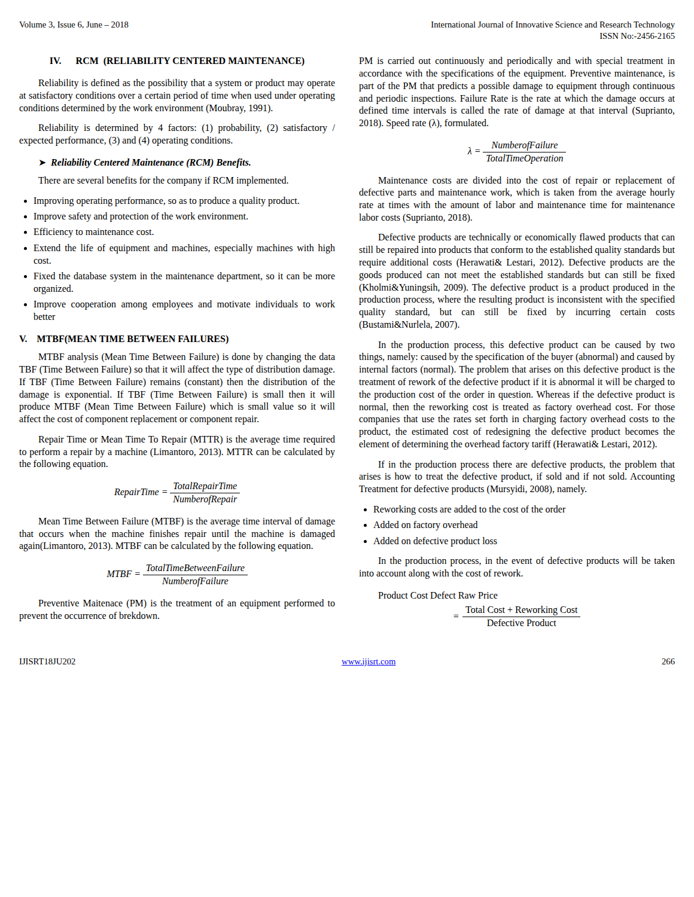Volume 3, Issue 6, June – 2018
International Journal of Innovative Science and Research Technology
ISSN No:-2456-2165
IV. RCM (RELIABILITY CENTERED MAINTENANCE)
Reliability is defined as the possibility that a system or product may operate at satisfactory conditions over a certain period of time when used under operating conditions determined by the work environment (Moubray, 1991).
Reliability is determined by 4 factors: (1) probability, (2) satisfactory / expected performance, (3) and (4) operating conditions.
Reliability Centered Maintenance (RCM) Benefits.
There are several benefits for the company if RCM implemented.
Improving operating performance, so as to produce a quality product.
Improve safety and protection of the work environment.
Efficiency to maintenance cost.
Extend the life of equipment and machines, especially machines with high cost.
Fixed the database system in the maintenance department, so it can be more organized.
Improve cooperation among employees and motivate individuals to work better
V. MTBF(MEAN TIME BETWEEN FAILURES)
MTBF analysis (Mean Time Between Failure) is done by changing the data TBF (Time Between Failure) so that it will affect the type of distribution damage. If TBF (Time Between Failure) remains (constant) then the distribution of the damage is exponential. If TBF (Time Between Failure) is small then it will produce MTBF (Mean Time Between Failure) which is small value so it will affect the cost of component replacement or component repair.
Repair Time or Mean Time To Repair (MTTR) is the average time required to perform a repair by a machine (Limantoro, 2013). MTTR can be calculated by the following equation.
RepairTime = TotalRepairTime NumberofRepair
Mean Time Between Failure (MTBF) is the average time interval of damage that occurs when the machine finishes repair until the machine is damaged again(Limantoro, 2013). MTBF can be calculated by the following equation.
MTBF = TotalTimeBetweenFailure NumberofFailure
Preventive Maitenace (PM) is the treatment of an equipment performed to prevent the occurrence of brekdown.
PM is carried out continuously and periodically and with special treatment in accordance with the specifications of the equipment. Preventive maintenance, is part of the PM that predicts a possible damage to equipment through continuous and periodic inspections. Failure Rate is the rate at which the damage occurs at defined time intervals is called the rate of damage at that interval (Suprianto, 2018). Speed rate (λ), formulated.
λ = NumberofFailure TotalTimeOperation
Maintenance costs are divided into the cost of repair or replacement of defective parts and maintenance work, which is taken from the average hourly rate at times with the amount of labor and maintenance time for maintenance labor costs (Suprianto, 2018).
Defective products are technically or economically flawed products that can still be repaired into products that conform to the established quality standards but require additional costs (Herawati& Lestari, 2012). Defective products are the goods produced can not meet the established standards but can still be fixed (Kholmi&Yuningsih, 2009). The defective product is a product produced in the production process, where the resulting product is inconsistent with the specified quality standard, but can still be fixed by incurring certain costs (Bustami&Nurlela, 2007).
In the production process, this defective product can be caused by two things, namely: caused by the specification of the buyer (abnormal) and caused by internal factors (normal). The problem that arises on this defective product is the treatment of rework of the defective product if it is abnormal it will be charged to the production cost of the order in question. Whereas if the defective product is normal, then the reworking cost is treated as factory overhead cost. For those companies that use the rates set forth in charging factory overhead costs to the product, the estimated cost of redesigning the defective product becomes the element of determining the overhead factory tariff (Herawati& Lestari, 2012).
If in the production process there are defective products, the problem that arises is how to treat the defective product, if sold and if not sold. Accounting Treatment for defective products (Mursyidi, 2008), namely.
Reworking costs are added to the cost of the order
Added on factory overhead
Added on defective product loss
In the production process, in the event of defective products will be taken into account along with the cost of rework.
Product Cost Defect Raw Price
= Total Cost + Reworking Cost Defective Product
IJISRT18JU202
www.ijisrt.com
266